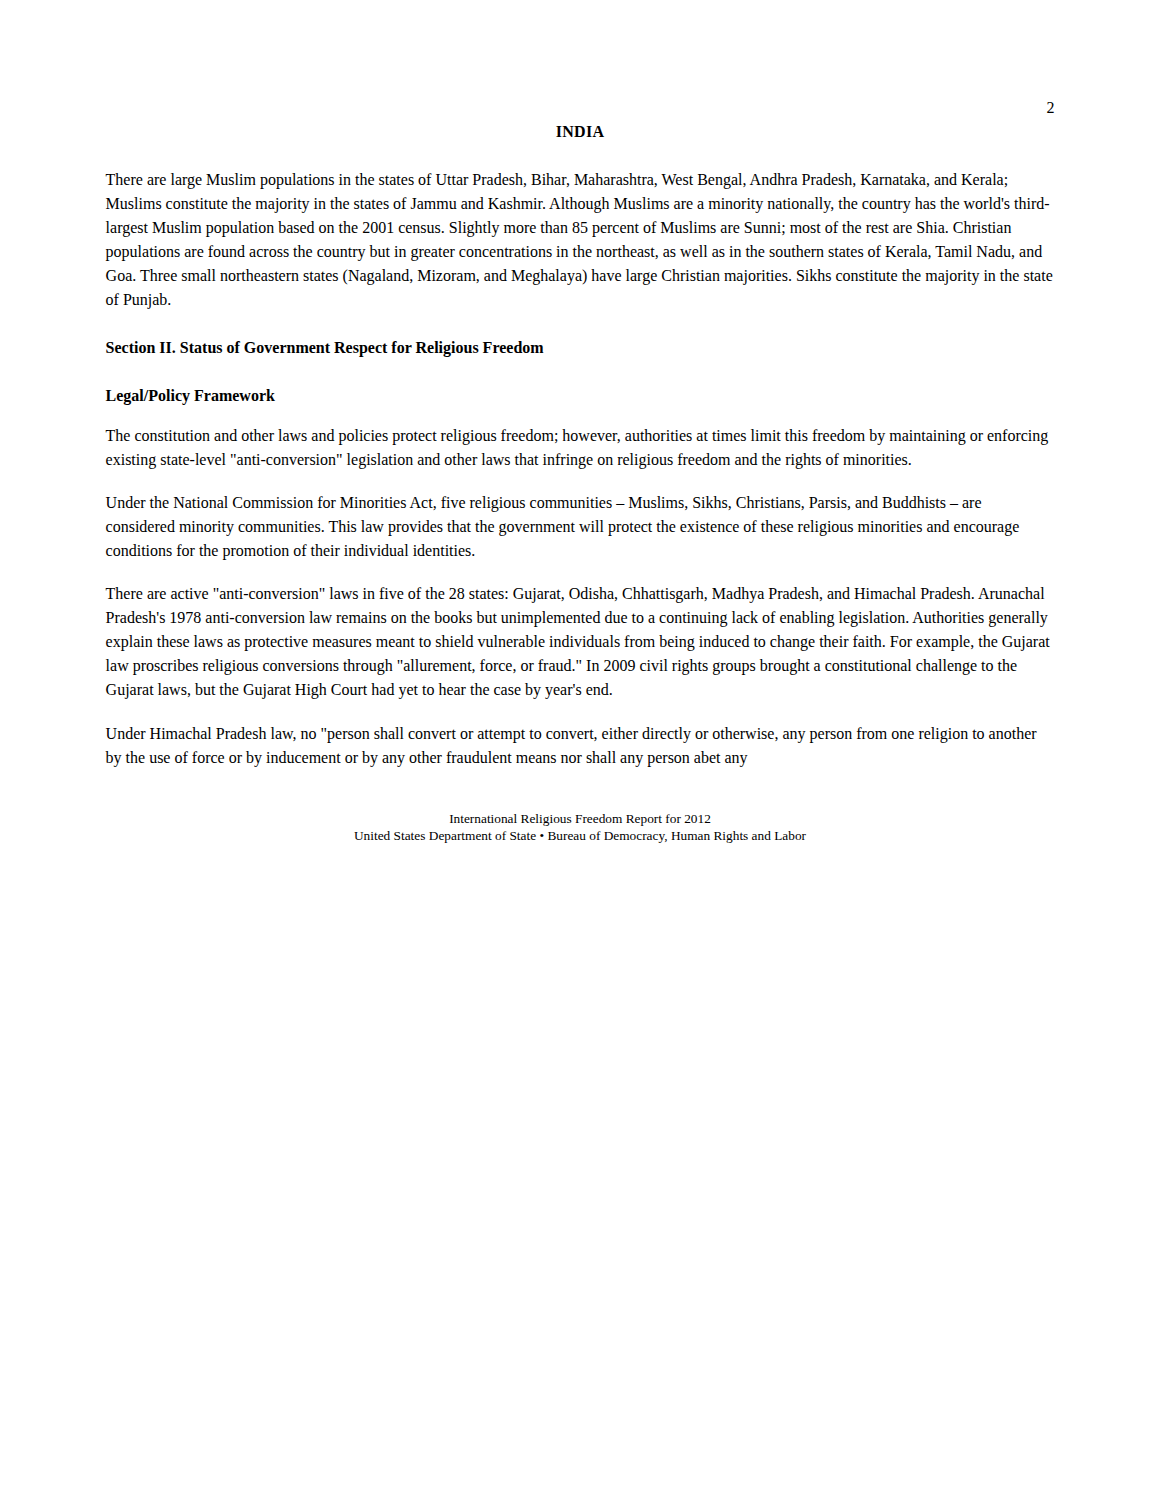2
INDIA
There are large Muslim populations in the states of Uttar Pradesh, Bihar, Maharashtra, West Bengal, Andhra Pradesh, Karnataka, and Kerala; Muslims constitute the majority in the states of Jammu and Kashmir. Although Muslims are a minority nationally, the country has the world's third-largest Muslim population based on the 2001 census. Slightly more than 85 percent of Muslims are Sunni; most of the rest are Shia. Christian populations are found across the country but in greater concentrations in the northeast, as well as in the southern states of Kerala, Tamil Nadu, and Goa. Three small northeastern states (Nagaland, Mizoram, and Meghalaya) have large Christian majorities. Sikhs constitute the majority in the state of Punjab.
Section II. Status of Government Respect for Religious Freedom
Legal/Policy Framework
The constitution and other laws and policies protect religious freedom; however, authorities at times limit this freedom by maintaining or enforcing existing state-level "anti-conversion" legislation and other laws that infringe on religious freedom and the rights of minorities.
Under the National Commission for Minorities Act, five religious communities – Muslims, Sikhs, Christians, Parsis, and Buddhists – are considered minority communities. This law provides that the government will protect the existence of these religious minorities and encourage conditions for the promotion of their individual identities.
There are active "anti-conversion" laws in five of the 28 states: Gujarat, Odisha, Chhattisgarh, Madhya Pradesh, and Himachal Pradesh. Arunachal Pradesh's 1978 anti-conversion law remains on the books but unimplemented due to a continuing lack of enabling legislation. Authorities generally explain these laws as protective measures meant to shield vulnerable individuals from being induced to change their faith. For example, the Gujarat law proscribes religious conversions through "allurement, force, or fraud." In 2009 civil rights groups brought a constitutional challenge to the Gujarat laws, but the Gujarat High Court had yet to hear the case by year's end.
Under Himachal Pradesh law, no "person shall convert or attempt to convert, either directly or otherwise, any person from one religion to another by the use of force or by inducement or by any other fraudulent means nor shall any person abet any
International Religious Freedom Report for 2012
United States Department of State • Bureau of Democracy, Human Rights and Labor